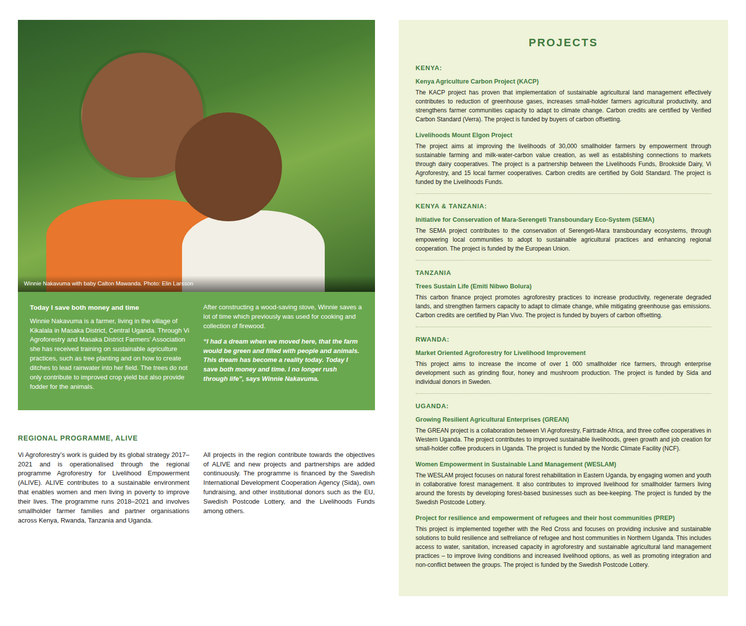Winnie Nakavuma with baby Calton Mawanda. Photo: Elin Larsson
Today I save both money and time
Winnie Nakavuma is a farmer, living in the village of Kikalala in Masaka District, Central Uganda. Through Vi Agroforestry and Masaka District Farmers’ Association she has received training on sustainable agriculture practices, such as tree planting and on how to create ditches to lead rainwater into her field. The trees do not only contribute to improved crop yield but also provide fodder for the animals.
After constructing a wood-saving stove, Winnie saves a lot of time which previously was used for cooking and collection of firewood.
“I had a dream when we moved here, that the farm would be green and filled with people and animals. This dream has become a reality today. Today I save both money and time. I no longer rush through life”, says Winnie Nakavuma.
REGIONAL PROGRAMME, ALIVE
Vi Agroforestry’s work is guided by its global strategy 2017–2021 and is operationalised through the regional programme Agroforestry for Livelihood Empowerment (ALIVE). ALIVE contributes to a sustainable environment that enables women and men living in poverty to improve their lives. The programme runs 2018–2021 and involves smallholder farmer families and partner organisations across Kenya, Rwanda, Tanzania and Uganda.
All projects in the region contribute towards the objectives of ALIVE and new projects and partnerships are added continuously. The programme is financed by the Swedish International Development Cooperation Agency (Sida), own fundraising, and other institutional donors such as the EU, Swedish Postcode Lottery, and the Livelihoods Funds among others.
PROJECTS
KENYA:
Kenya Agriculture Carbon Project (KACP)
The KACP project has proven that implementation of sustainable agricultural land management effectively contributes to reduction of greenhouse gases, increases small-holder farmers agricultural productivity, and strengthens farmer communities capacity to adapt to climate change. Carbon credits are certified by Verified Carbon Standard (Verra). The project is funded by buyers of carbon offsetting.
Livelihoods Mount Elgon Project
The project aims at improving the livelihoods of 30,000 smallholder farmers by empowerment through sustainable farming and milk-water-carbon value creation, as well as establishing connections to markets through dairy cooperatives. The project is a partnership between the Livelihoods Funds, Brookside Dairy, Vi Agroforestry, and 15 local farmer cooperatives. Carbon credits are certified by Gold Standard. The project is funded by the Livelihoods Funds.
KENYA & TANZANIA:
Initiative for Conservation of Mara-Serengeti Transboundary Eco-System (SEMA)
The SEMA project contributes to the conservation of Serengeti-Mara transboundary ecosystems, through empowering local communities to adopt to sustainable agricultural practices and enhancing regional cooperation. The project is funded by the European Union.
TANZANIA
Trees Sustain Life (Emiti Nibwo Bolura)
This carbon finance project promotes agroforestry practices to increase productivity, regenerate degraded lands, and strengthen farmers capacity to adapt to climate change, while mitigating greenhouse gas emissions. Carbon credits are certified by Plan Vivo. The project is funded by buyers of carbon offsetting.
RWANDA:
Market Oriented Agroforestry for Livelihood Improvement
This project aims to increase the income of over 1 000 smallholder rice farmers, through enterprise development such as grinding flour, honey and mushroom production. The project is funded by Sida and individual donors in Sweden.
UGANDA:
Growing Resilient Agricultural Enterprises (GREAN)
The GREAN project is a collaboration between Vi Agroforestry, Fairtrade Africa, and three coffee cooperatives in Western Uganda. The project contributes to improved sustainable livelihoods, green growth and job creation for small-holder coffee producers in Uganda. The project is funded by the Nordic Climate Facility (NCF).
Women Empowerment in Sustainable Land Management (WESLAM)
The WESLAM project focuses on natural forest rehabilitation in Eastern Uganda, by engaging women and youth in collaborative forest management. It also contributes to improved livelihood for smallholder farmers living around the forests by developing forest-based businesses such as bee-keeping. The project is funded by the Swedish Postcode Lottery.
Project for resilience and empowerment of refugees and their host communities (PREP)
This project is implemented together with the Red Cross and focuses on providing inclusive and sustainable solutions to build resilience and selfreliance of refugee and host communities in Northern Uganda. This includes access to water, sanitation, increased capacity in agroforestry and sustainable agricultural land management practices – to improve living conditions and increased livelihood options, as well as promoting integration and non-conflict between the groups. The project is funded by the Swedish Postcode Lottery.